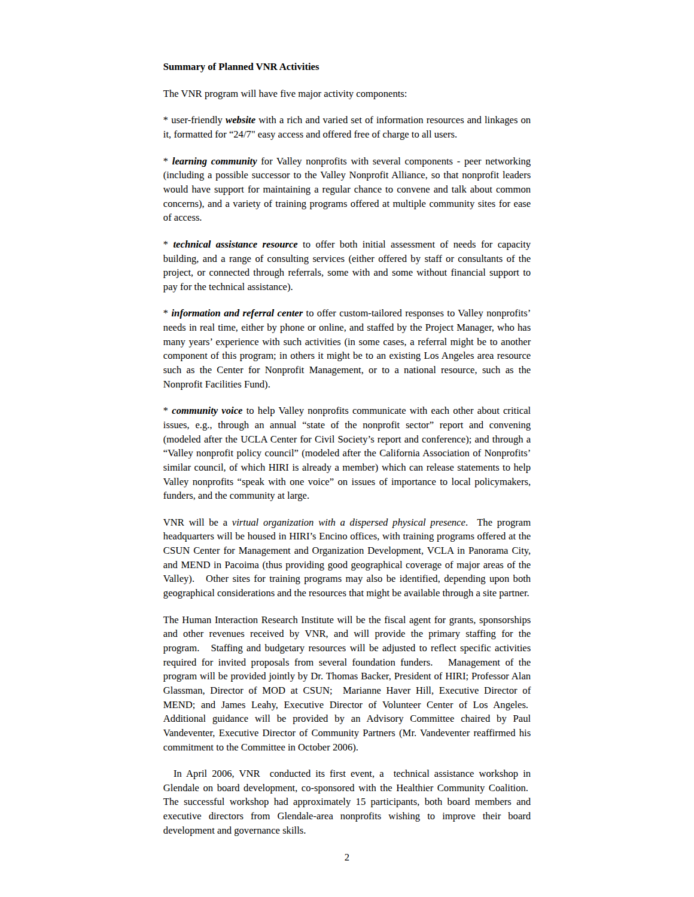Summary of Planned VNR Activities
The VNR program will have five major activity components:
* user-friendly website with a rich and varied set of information resources and linkages on it, formatted for “24/7" easy access and offered free of charge to all users.
* learning community for Valley nonprofits with several components - peer networking (including a possible successor to the Valley Nonprofit Alliance, so that nonprofit leaders would have support for maintaining a regular chance to convene and talk about common concerns), and a variety of training programs offered at multiple community sites for ease of access.
* technical assistance resource to offer both initial assessment of needs for capacity building, and a range of consulting services (either offered by staff or consultants of the project, or connected through referrals, some with and some without financial support to pay for the technical assistance).
* information and referral center to offer custom-tailored responses to Valley nonprofits’ needs in real time, either by phone or online, and staffed by the Project Manager, who has many years’ experience with such activities (in some cases, a referral might be to another component of this program; in others it might be to an existing Los Angeles area resource such as the Center for Nonprofit Management, or to a national resource, such as the Nonprofit Facilities Fund).
* community voice to help Valley nonprofits communicate with each other about critical issues, e.g., through an annual “state of the nonprofit sector” report and convening (modeled after the UCLA Center for Civil Society’s report and conference); and through a “Valley nonprofit policy council” (modeled after the California Association of Nonprofits’ similar council, of which HIRI is already a member) which can release statements to help Valley nonprofits “speak with one voice” on issues of importance to local policymakers, funders, and the community at large.
VNR will be a virtual organization with a dispersed physical presence. The program headquarters will be housed in HIRI’s Encino offices, with training programs offered at the CSUN Center for Management and Organization Development, VCLA in Panorama City, and MEND in Pacoima (thus providing good geographical coverage of major areas of the Valley). Other sites for training programs may also be identified, depending upon both geographical considerations and the resources that might be available through a site partner.
The Human Interaction Research Institute will be the fiscal agent for grants, sponsorships and other revenues received by VNR, and will provide the primary staffing for the program. Staffing and budgetary resources will be adjusted to reflect specific activities required for invited proposals from several foundation funders. Management of the program will be provided jointly by Dr. Thomas Backer, President of HIRI; Professor Alan Glassman, Director of MOD at CSUN; Marianne Haver Hill, Executive Director of MEND; and James Leahy, Executive Director of Volunteer Center of Los Angeles. Additional guidance will be provided by an Advisory Committee chaired by Paul Vandeventer, Executive Director of Community Partners (Mr. Vandeventer reaffirmed his commitment to the Committee in October 2006).
In April 2006, VNR conducted its first event, a technical assistance workshop in Glendale on board development, co-sponsored with the Healthier Community Coalition. The successful workshop had approximately 15 participants, both board members and executive directors from Glendale-area nonprofits wishing to improve their board development and governance skills.
2